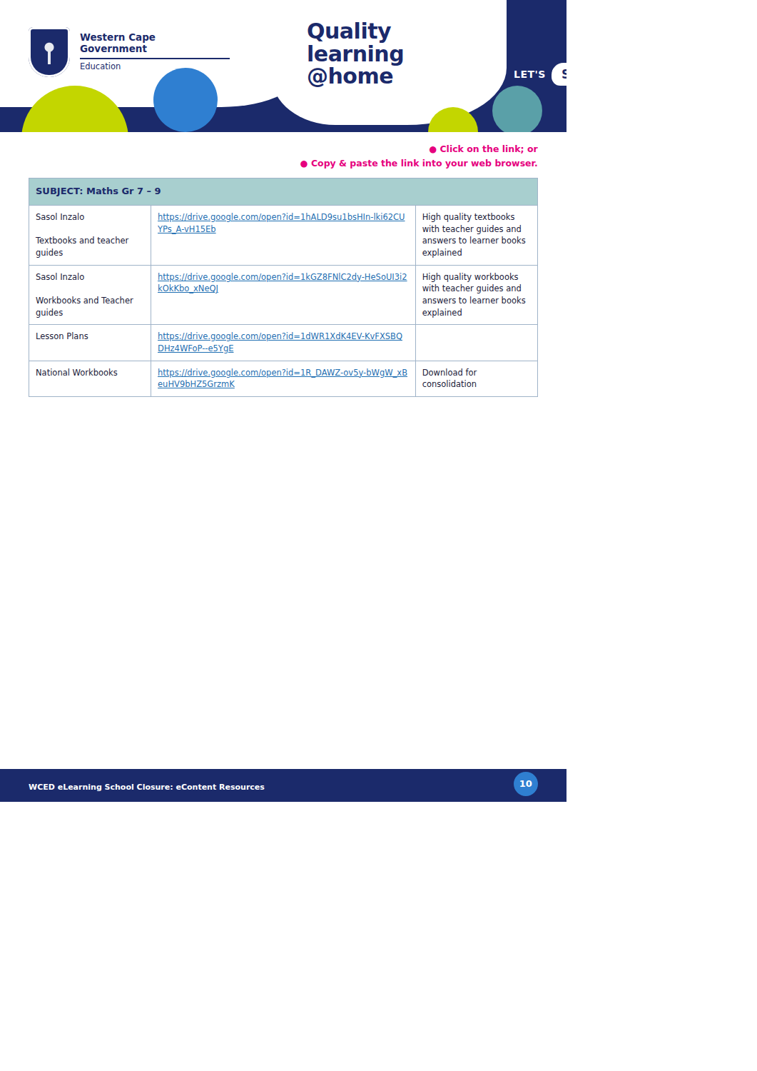Western Cape
Government
Education
Quality
learning
@home
LET'S STOP THE SPREAD
● Click on the link; or
● Copy & paste the link into your web browser.
| SUBJECT: Maths Gr 7 – 9 |
| --- |
| Sasol Inzalo Textbooks and teacher guides | https://drive.google.com/open?id=1hALD9su1bsHIn-lki62CUYPs_A-vH15Eb | High quality textbooks with teacher guides and answers to learner books explained |
| Sasol Inzalo Workbooks and Teacher guides | https://drive.google.com/open?id=1kGZ8FNlC2dy-HeSoUI3i2kOkKbo_xNeQJ | High quality workbooks with teacher guides and answers to learner books explained |
| Lesson Plans | https://drive.google.com/open?id=1dWR1XdK4EV-KvFXSBQDHz4WFoP--e5YgE | |
| National Workbooks | https://drive.google.com/open?id=1R_DAWZ-ov5y-bWgW_xBeuHV9bHZ5GrzmK | Download for consolidation |
WCED eLearning School Closure: eContent Resources
10